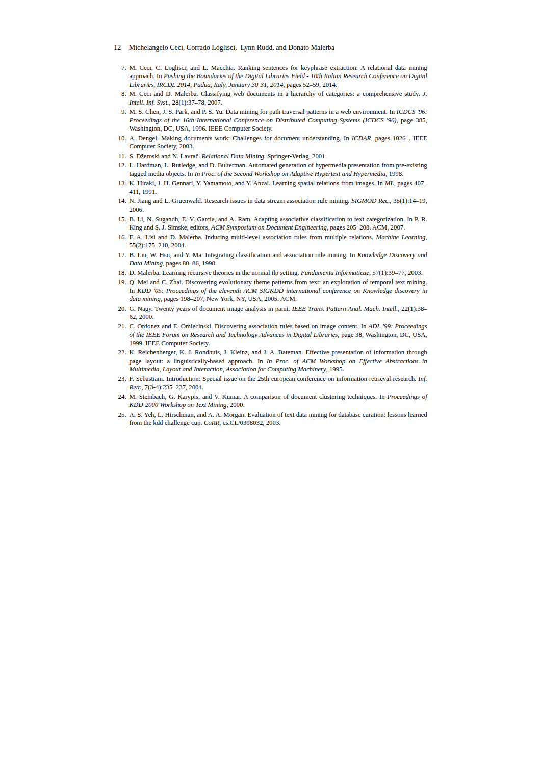12 Michelangelo Ceci, Corrado Loglisci, Lynn Rudd, and Donato Malerba
M. Ceci, C. Loglisci, and L. Macchia. Ranking sentences for keyphrase extraction: A relational data mining approach. In Pushing the Boundaries of the Digital Libraries Field - 10th Italian Research Conference on Digital Libraries, IRCDL 2014, Padua, Italy, January 30-31, 2014, pages 52–59, 2014.
M. Ceci and D. Malerba. Classifying web documents in a hierarchy of categories: a comprehensive study. J. Intell. Inf. Syst., 28(1):37–78, 2007.
M. S. Chen, J. S. Park, and P. S. Yu. Data mining for path traversal patterns in a web environment. In ICDCS '96: Proceedings of the 16th International Conference on Distributed Computing Systems (ICDCS '96), page 385, Washington, DC, USA, 1996. IEEE Computer Society.
A. Dengel. Making documents work: Challenges for document understanding. In ICDAR, pages 1026–. IEEE Computer Society, 2003.
S. Džeroski and N. Lavrač. Relational Data Mining. Springer-Verlag, 2001.
L. Hardman, L. Rutledge, and D. Bulterman. Automated generation of hypermedia presentation from pre-existing tagged media objects. In In Proc. of the Second Workshop on Adaptive Hypertext and Hypermedia, 1998.
K. Hiraki, J. H. Gennari, Y. Yamamoto, and Y. Anzai. Learning spatial relations from images. In ML, pages 407–411, 1991.
N. Jiang and L. Gruenwald. Research issues in data stream association rule mining. SIGMOD Rec., 35(1):14–19, 2006.
B. Li, N. Sugandh, E. V. Garcia, and A. Ram. Adapting associative classification to text categorization. In P. R. King and S. J. Simske, editors, ACM Symposium on Document Engineering, pages 205–208. ACM, 2007.
F. A. Lisi and D. Malerba. Inducing multi-level association rules from multiple relations. Machine Learning, 55(2):175–210, 2004.
B. Liu, W. Hsu, and Y. Ma. Integrating classification and association rule mining. In Knowledge Discovery and Data Mining, pages 80–86, 1998.
D. Malerba. Learning recursive theories in the normal ilp setting. Fundamenta Informaticae, 57(1):39–77, 2003.
Q. Mei and C. Zhai. Discovering evolutionary theme patterns from text: an exploration of temporal text mining. In KDD '05: Proceedings of the eleventh ACM SIGKDD international conference on Knowledge discovery in data mining, pages 198–207, New York, NY, USA, 2005. ACM.
G. Nagy. Twenty years of document image analysis in pami. IEEE Trans. Pattern Anal. Mach. Intell., 22(1):38–62, 2000.
C. Ordonez and E. Omiecinski. Discovering association rules based on image content. In ADL '99: Proceedings of the IEEE Forum on Research and Technology Advances in Digital Libraries, page 38, Washington, DC, USA, 1999. IEEE Computer Society.
K. Reichenberger, K. J. Rondhuis, J. Kleinz, and J. A. Bateman. Effective presentation of information through page layout: a linguistically-based approach. In In Proc. of ACM Workshop on Effective Abstractions in Multimedia, Layout and Interaction, Association for Computing Machinery, 1995.
F. Sebastiani. Introduction: Special issue on the 25th european conference on information retrieval research. Inf. Retr., 7(3-4):235–237, 2004.
M. Steinbach, G. Karypis, and V. Kumar. A comparison of document clustering techniques. In Proceedings of KDD-2000 Workshop on Text Mining, 2000.
A. S. Yeh, L. Hirschman, and A. A. Morgan. Evaluation of text data mining for database curation: lessons learned from the kdd challenge cup. CoRR, cs.CL/0308032, 2003.